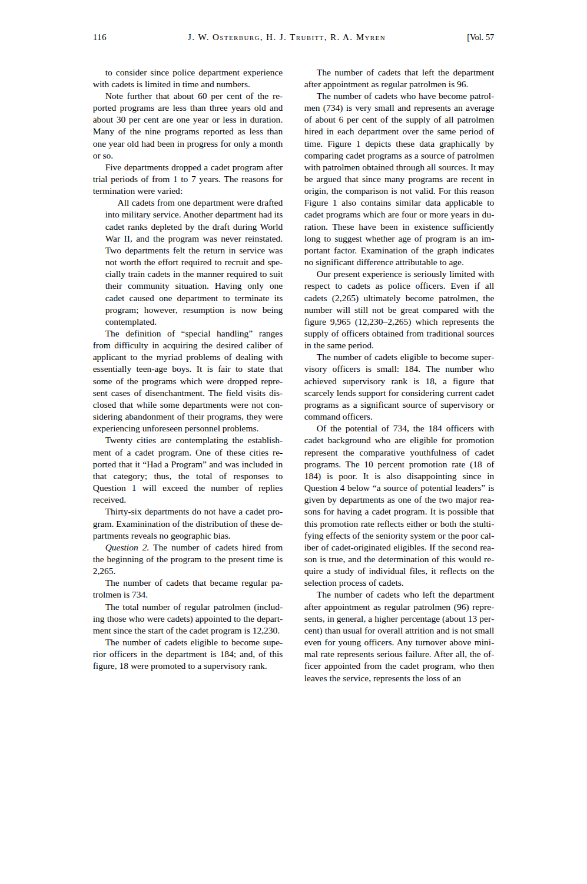116 J. W. Osterburg, H. J. Trubitt, R. A. Myren [Vol. 57
to consider since police department experience with cadets is limited in time and numbers.
Note further that about 60 per cent of the reported programs are less than three years old and about 30 per cent are one year or less in duration. Many of the nine programs reported as less than one year old had been in progress for only a month or so.
Five departments dropped a cadet program after trial periods of from 1 to 7 years. The reasons for termination were varied:
All cadets from one department were drafted into military service. Another department had its cadet ranks depleted by the draft during World War II, and the program was never reinstated. Two departments felt the return in service was not worth the effort required to recruit and specially train cadets in the manner required to suit their community situation. Having only one cadet caused one department to terminate its program; however, resumption is now being contemplated.
The definition of “special handling” ranges from difficulty in acquiring the desired caliber of applicant to the myriad problems of dealing with essentially teen-age boys. It is fair to state that some of the programs which were dropped represent cases of disenchantment. The field visits disclosed that while some departments were not considering abandonment of their programs, they were experiencing unforeseen personnel problems.
Twenty cities are contemplating the establishment of a cadet program. One of these cities reported that it “Had a Program” and was included in that category; thus, the total of responses to Question 1 will exceed the number of replies received.
Thirty-six departments do not have a cadet program. Examinination of the distribution of these departments reveals no geographic bias.
Question 2. The number of cadets hired from the beginning of the program to the present time is 2,265.
The number of cadets that became regular patrolmen is 734.
The total number of regular patrolmen (including those who were cadets) appointed to the department since the start of the cadet program is 12,230.
The number of cadets eligible to become superior officers in the department is 184; and, of this figure, 18 were promoted to a supervisory rank.
The number of cadets that left the department after appointment as regular patrolmen is 96.
The number of cadets who have become patrolmen (734) is very small and represents an average of about 6 per cent of the supply of all patrolmen hired in each department over the same period of time. Figure 1 depicts these data graphically by comparing cadet programs as a source of patrolmen with patrolmen obtained through all sources. It may be argued that since many programs are recent in origin, the comparison is not valid. For this reason Figure 1 also contains similar data applicable to cadet programs which are four or more years in duration. These have been in existence sufficiently long to suggest whether age of program is an important factor. Examination of the graph indicates no significant difference attributable to age.
Our present experience is seriously limited with respect to cadets as police officers. Even if all cadets (2,265) ultimately become patrolmen, the number will still not be great compared with the figure 9,965 (12,230–2,265) which represents the supply of officers obtained from traditional sources in the same period.
The number of cadets eligible to become supervisory officers is small: 184. The number who achieved supervisory rank is 18, a figure that scarcely lends support for considering current cadet programs as a significant source of supervisory or command officers.
Of the potential of 734, the 184 officers with cadet background who are eligible for promotion represent the comparative youthfulness of cadet programs. The 10 percent promotion rate (18 of 184) is poor. It is also disappointing since in Question 4 below “a source of potential leaders” is given by departments as one of the two major reasons for having a cadet program. It is possible that this promotion rate reflects either or both the stultifying effects of the seniority system or the poor caliber of cadet-originated eligibles. If the second reason is true, and the determination of this would require a study of individual files, it reflects on the selection process of cadets.
The number of cadets who left the department after appointment as regular patrolmen (96) represents, in general, a higher percentage (about 13 percent) than usual for overall attrition and is not small even for young officers. Any turnover above minimal rate represents serious failure. After all, the officer appointed from the cadet program, who then leaves the service, represents the loss of an